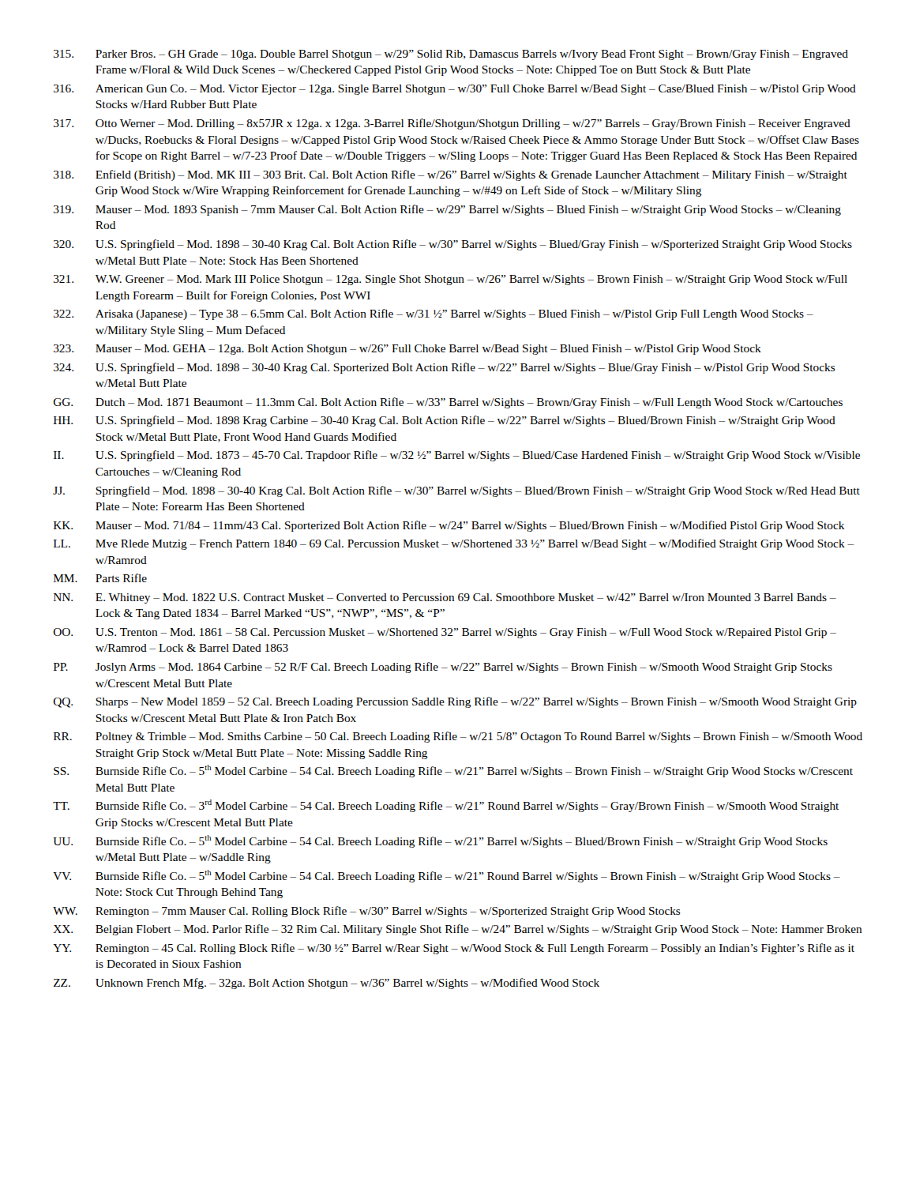315. Parker Bros. – GH Grade – 10ga. Double Barrel Shotgun – w/29” Solid Rib, Damascus Barrels w/Ivory Bead Front Sight – Brown/Gray Finish – Engraved Frame w/Floral & Wild Duck Scenes – w/Checkered Capped Pistol Grip Wood Stocks – Note: Chipped Toe on Butt Stock & Butt Plate
316. American Gun Co. – Mod. Victor Ejector – 12ga. Single Barrel Shotgun – w/30” Full Choke Barrel w/Bead Sight – Case/Blued Finish – w/Pistol Grip Wood Stocks w/Hard Rubber Butt Plate
317. Otto Werner – Mod. Drilling – 8x57JR x 12ga. x 12ga. 3-Barrel Rifle/Shotgun/Shotgun Drilling – w/27” Barrels – Gray/Brown Finish – Receiver Engraved w/Ducks, Roebucks & Floral Designs – w/Capped Pistol Grip Wood Stock w/Raised Cheek Piece & Ammo Storage Under Butt Stock – w/Offset Claw Bases for Scope on Right Barrel – w/7-23 Proof Date – w/Double Triggers – w/Sling Loops – Note: Trigger Guard Has Been Replaced & Stock Has Been Repaired
318. Enfield (British) – Mod. MK III – 303 Brit. Cal. Bolt Action Rifle – w/26” Barrel w/Sights & Grenade Launcher Attachment – Military Finish – w/Straight Grip Wood Stock w/Wire Wrapping Reinforcement for Grenade Launching – w/#49 on Left Side of Stock – w/Military Sling
319. Mauser – Mod. 1893 Spanish – 7mm Mauser Cal. Bolt Action Rifle – w/29” Barrel w/Sights – Blued Finish – w/Straight Grip Wood Stocks – w/Cleaning Rod
320. U.S. Springfield – Mod. 1898 – 30-40 Krag Cal. Bolt Action Rifle – w/30” Barrel w/Sights – Blued/Gray Finish – w/Sporterized Straight Grip Wood Stocks w/Metal Butt Plate – Note: Stock Has Been Shortened
321. W.W. Greener – Mod. Mark III Police Shotgun – 12ga. Single Shot Shotgun – w/26” Barrel w/Sights – Brown Finish – w/Straight Grip Wood Stock w/Full Length Forearm – Built for Foreign Colonies, Post WWI
322. Arisaka (Japanese) – Type 38 – 6.5mm Cal. Bolt Action Rifle – w/31 ½” Barrel w/Sights – Blued Finish – w/Pistol Grip Full Length Wood Stocks – w/Military Style Sling – Mum Defaced
323. Mauser – Mod. GEHA – 12ga. Bolt Action Shotgun – w/26” Full Choke Barrel w/Bead Sight – Blued Finish – w/Pistol Grip Wood Stock
324. U.S. Springfield – Mod. 1898 – 30-40 Krag Cal. Sporterized Bolt Action Rifle – w/22” Barrel w/Sights – Blue/Gray Finish – w/Pistol Grip Wood Stocks w/Metal Butt Plate
GG. Dutch – Mod. 1871 Beaumont – 11.3mm Cal. Bolt Action Rifle – w/33” Barrel w/Sights – Brown/Gray Finish – w/Full Length Wood Stock w/Cartouches
HH. U.S. Springfield – Mod. 1898 Krag Carbine – 30-40 Krag Cal. Bolt Action Rifle – w/22” Barrel w/Sights – Blued/Brown Finish – w/Straight Grip Wood Stock w/Metal Butt Plate, Front Wood Hand Guards Modified
II. U.S. Springfield – Mod. 1873 – 45-70 Cal. Trapdoor Rifle – w/32 ½” Barrel w/Sights – Blued/Case Hardened Finish – w/Straight Grip Wood Stock w/Visible Cartouches – w/Cleaning Rod
JJ. Springfield – Mod. 1898 – 30-40 Krag Cal. Bolt Action Rifle – w/30” Barrel w/Sights – Blued/Brown Finish – w/Straight Grip Wood Stock w/Red Head Butt Plate – Note: Forearm Has Been Shortened
KK. Mauser – Mod. 71/84 – 11mm/43 Cal. Sporterized Bolt Action Rifle – w/24” Barrel w/Sights – Blued/Brown Finish – w/Modified Pistol Grip Wood Stock
LL. Mve Rlede Mutzig – French Pattern 1840 – 69 Cal. Percussion Musket – w/Shortened 33 ½” Barrel w/Bead Sight – w/Modified Straight Grip Wood Stock – w/Ramrod
MM. Parts Rifle
NN. E. Whitney – Mod. 1822 U.S. Contract Musket – Converted to Percussion 69 Cal. Smoothbore Musket – w/42” Barrel w/Iron Mounted 3 Barrel Bands – Lock & Tang Dated 1834 – Barrel Marked “US”, “NWP”, “MS”, & “P”
OO. U.S. Trenton – Mod. 1861 – 58 Cal. Percussion Musket – w/Shortened 32” Barrel w/Sights – Gray Finish – w/Full Wood Stock w/Repaired Pistol Grip – w/Ramrod – Lock & Barrel Dated 1863
PP. Joslyn Arms – Mod. 1864 Carbine – 52 R/F Cal. Breech Loading Rifle – w/22” Barrel w/Sights – Brown Finish – w/Smooth Wood Straight Grip Stocks w/Crescent Metal Butt Plate
QQ. Sharps – New Model 1859 – 52 Cal. Breech Loading Percussion Saddle Ring Rifle – w/22” Barrel w/Sights – Brown Finish – w/Smooth Wood Straight Grip Stocks w/Crescent Metal Butt Plate & Iron Patch Box
RR. Poltney & Trimble – Mod. Smiths Carbine – 50 Cal. Breech Loading Rifle – w/21 5/8” Octagon To Round Barrel w/Sights – Brown Finish – w/Smooth Wood Straight Grip Stock w/Metal Butt Plate – Note: Missing Saddle Ring
SS. Burnside Rifle Co. – 5th Model Carbine – 54 Cal. Breech Loading Rifle – w/21” Barrel w/Sights – Brown Finish – w/Straight Grip Wood Stocks w/Crescent Metal Butt Plate
TT. Burnside Rifle Co. – 3rd Model Carbine – 54 Cal. Breech Loading Rifle – w/21” Round Barrel w/Sights – Gray/Brown Finish – w/Smooth Wood Straight Grip Stocks w/Crescent Metal Butt Plate
UU. Burnside Rifle Co. – 5th Model Carbine – 54 Cal. Breech Loading Rifle – w/21” Barrel w/Sights – Blued/Brown Finish – w/Straight Grip Wood Stocks w/Metal Butt Plate – w/Saddle Ring
VV. Burnside Rifle Co. – 5th Model Carbine – 54 Cal. Breech Loading Rifle – w/21” Round Barrel w/Sights – Brown Finish – w/Straight Grip Wood Stocks – Note: Stock Cut Through Behind Tang
WW. Remington – 7mm Mauser Cal. Rolling Block Rifle – w/30” Barrel w/Sights – w/Sporterized Straight Grip Wood Stocks
XX. Belgian Flobert – Mod. Parlor Rifle – 32 Rim Cal. Military Single Shot Rifle – w/24” Barrel w/Sights – w/Straight Grip Wood Stock – Note: Hammer Broken
YY. Remington – 45 Cal. Rolling Block Rifle – w/30 ½” Barrel w/Rear Sight – w/Wood Stock & Full Length Forearm – Possibly an Indian’s Fighter’s Rifle as it is Decorated in Sioux Fashion
ZZ. Unknown French Mfg. – 32ga. Bolt Action Shotgun – w/36” Barrel w/Sights – w/Modified Wood Stock